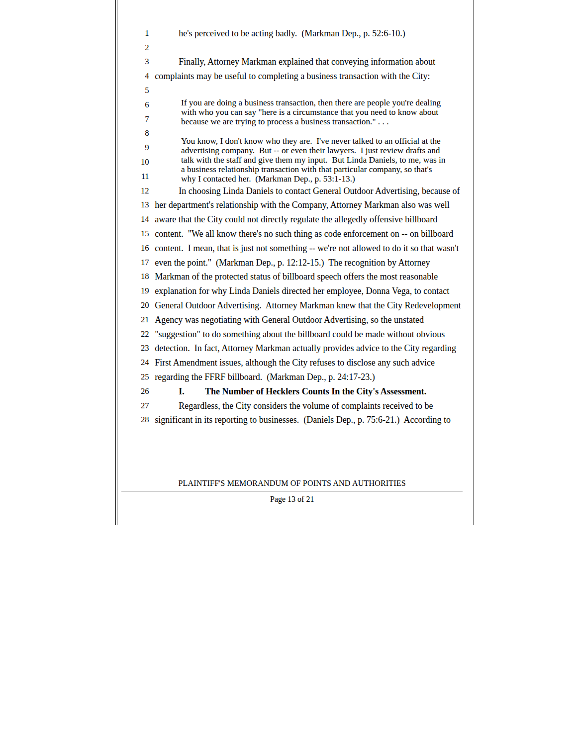1
2
3
4
5
6
7
8
9
10
11
12
13
14
15
16
17
18
19
20
21
22
23
24
25
26
27
28
he's perceived to be acting badly. (Markman Dep., p. 52:6-10.)
Finally, Attorney Markman explained that conveying information about
complaints may be useful to completing a business transaction with the City:
If you are doing a business transaction, then there are people you're dealing with who you can say "here is a circumstance that you need to know about because we are trying to process a business transaction." . . .
You know, I don't know who they are. I've never talked to an official at the advertising company. But -- or even their lawyers. I just review drafts and talk with the staff and give them my input. But Linda Daniels, to me, was in a business relationship transaction with that particular company, so that's why I contacted her. (Markman Dep., p. 53:1-13.)
In choosing Linda Daniels to contact General Outdoor Advertising, because of
her department's relationship with the Company, Attorney Markman also was well
aware that the City could not directly regulate the allegedly offensive billboard
content. "We all know there's no such thing as code enforcement on -- on billboard
content. I mean, that is just not something -- we're not allowed to do it so that wasn't
even the point." (Markman Dep., p. 12:12-15.) The recognition by Attorney
Markman of the protected status of billboard speech offers the most reasonable
explanation for why Linda Daniels directed her employee, Donna Vega, to contact
General Outdoor Advertising. Attorney Markman knew that the City Redevelopment
Agency was negotiating with General Outdoor Advertising, so the unstated
"suggestion" to do something about the billboard could be made without obvious
detection. In fact, Attorney Markman actually provides advice to the City regarding
First Amendment issues, although the City refuses to disclose any such advice
regarding the FFRF billboard. (Markman Dep., p. 24:17-23.)
I. The Number of Hecklers Counts In the City's Assessment.
Regardless, the City considers the volume of complaints received to be
significant in its reporting to businesses. (Daniels Dep., p. 75:6-21.) According to
PLAINTIFF'S MEMORANDUM OF POINTS AND AUTHORITIES
Page 13 of 21